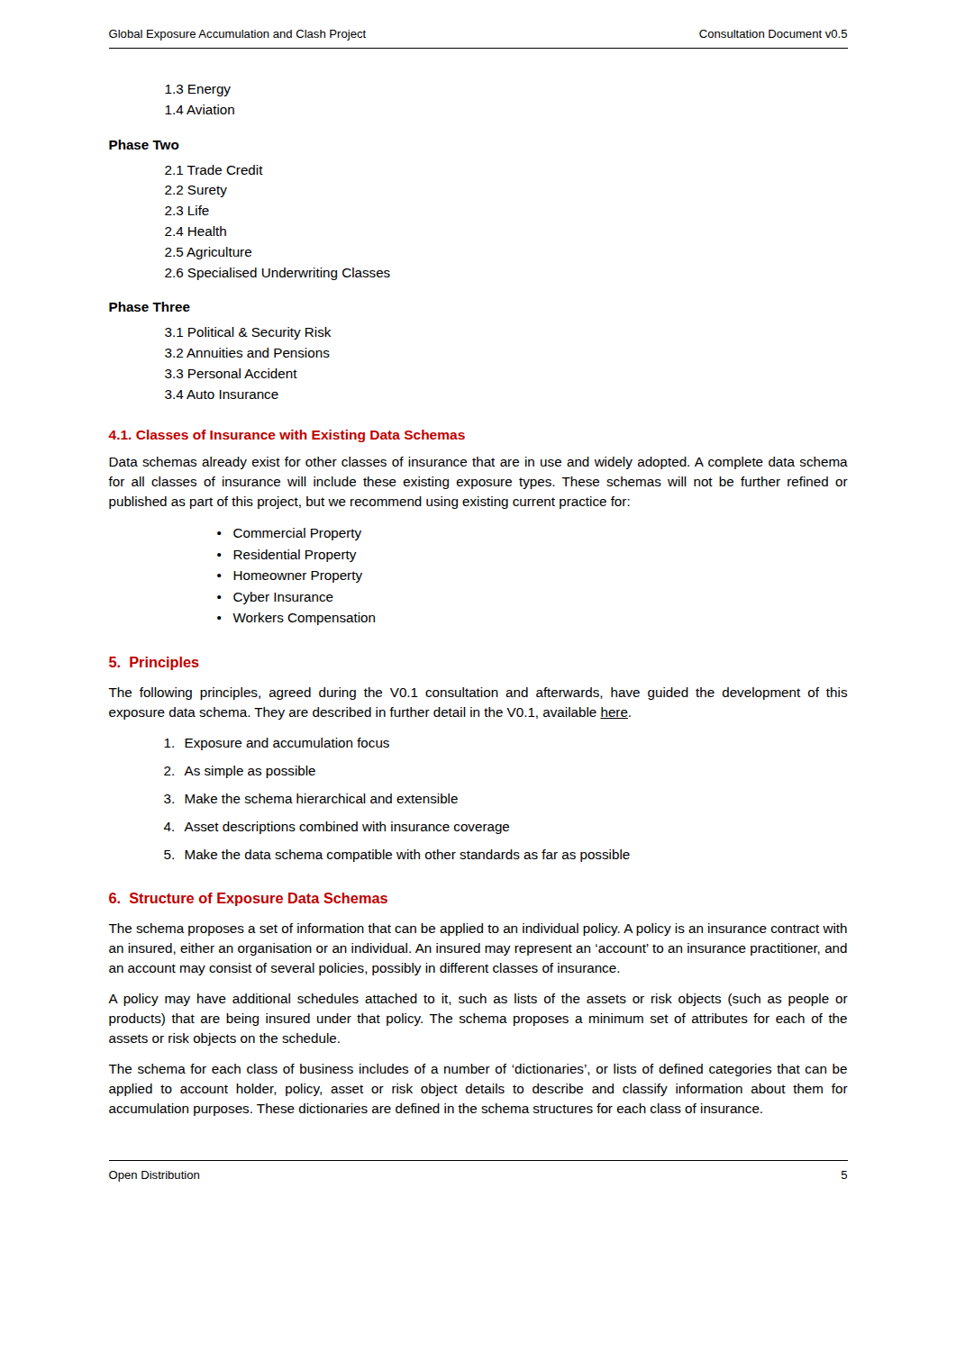Global Exposure Accumulation and Clash Project
Consultation Document v0.5
1.3 Energy
1.4 Aviation
Phase Two
2.1 Trade Credit
2.2 Surety
2.3 Life
2.4 Health
2.5 Agriculture
2.6 Specialised Underwriting Classes
Phase Three
3.1 Political & Security Risk
3.2 Annuities and Pensions
3.3 Personal Accident
3.4 Auto Insurance
4.1. Classes of Insurance with Existing Data Schemas
Data schemas already exist for other classes of insurance that are in use and widely adopted. A complete data schema for all classes of insurance will include these existing exposure types. These schemas will not be further refined or published as part of this project, but we recommend using existing current practice for:
Commercial Property
Residential Property
Homeowner Property
Cyber Insurance
Workers Compensation
5. Principles
The following principles, agreed during the V0.1 consultation and afterwards, have guided the development of this exposure data schema. They are described in further detail in the V0.1, available here.
Exposure and accumulation focus
As simple as possible
Make the schema hierarchical and extensible
Asset descriptions combined with insurance coverage
Make the data schema compatible with other standards as far as possible
6. Structure of Exposure Data Schemas
The schema proposes a set of information that can be applied to an individual policy. A policy is an insurance contract with an insured, either an organisation or an individual. An insured may represent an ‘account’ to an insurance practitioner, and an account may consist of several policies, possibly in different classes of insurance.
A policy may have additional schedules attached to it, such as lists of the assets or risk objects (such as people or products) that are being insured under that policy. The schema proposes a minimum set of attributes for each of the assets or risk objects on the schedule.
The schema for each class of business includes of a number of ‘dictionaries’, or lists of defined categories that can be applied to account holder, policy, asset or risk object details to describe and classify information about them for accumulation purposes. These dictionaries are defined in the schema structures for each class of insurance.
Open Distribution
5